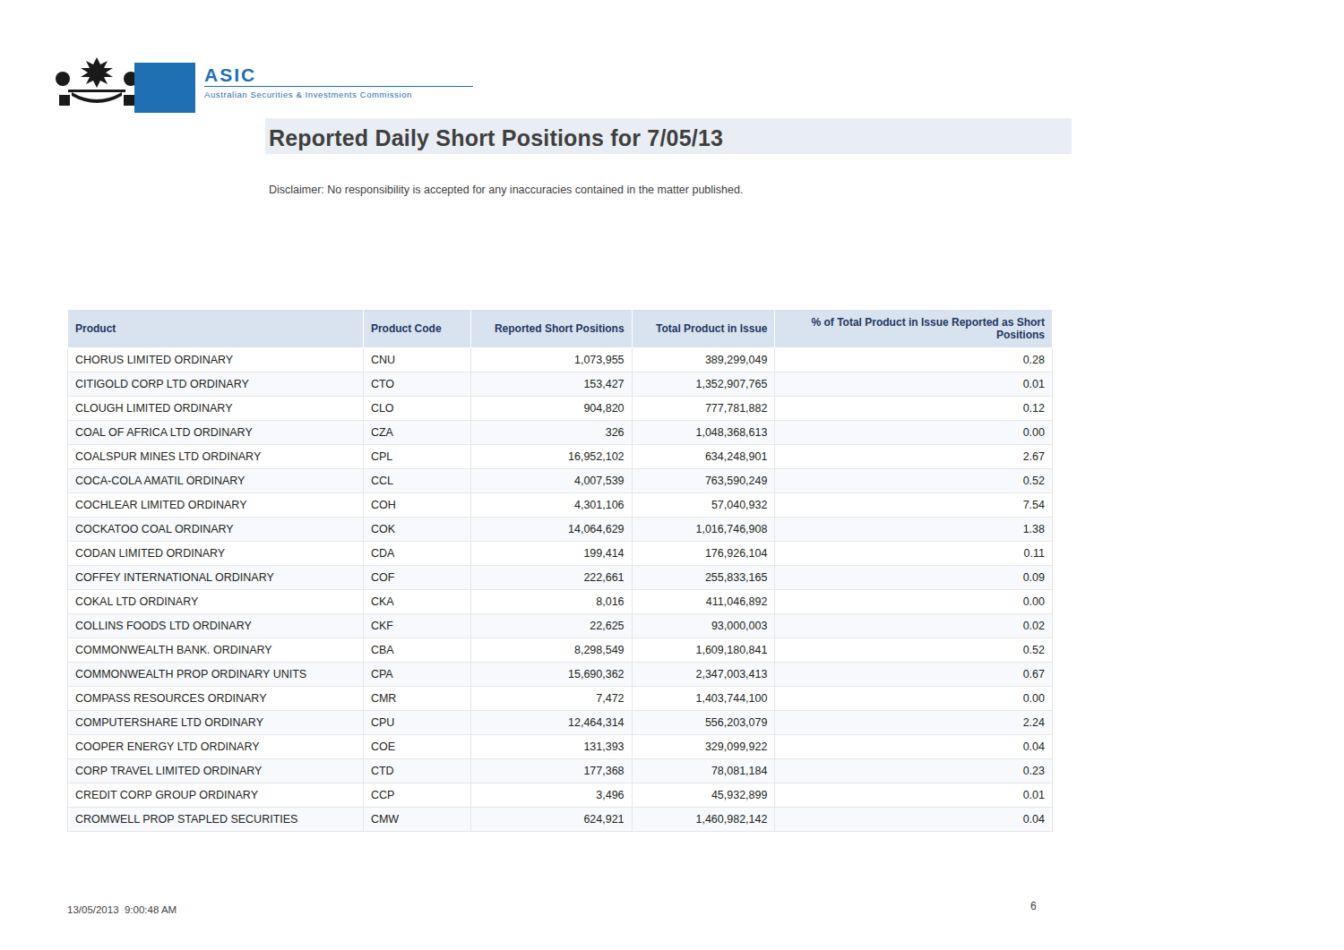ASIC
Australian Securities & Investments Commission
Reported Daily Short Positions for 7/05/13
Disclaimer: No responsibility is accepted for any inaccuracies contained in the matter published.
| Product | Product Code | Reported Short Positions | Total Product in Issue | % of Total Product in Issue Reported as Short Positions |
| --- | --- | --- | --- | --- |
| CHORUS LIMITED ORDINARY | CNU | 1,073,955 | 389,299,049 | 0.28 |
| CITIGOLD CORP LTD ORDINARY | CTO | 153,427 | 1,352,907,765 | 0.01 |
| CLOUGH LIMITED ORDINARY | CLO | 904,820 | 777,781,882 | 0.12 |
| COAL OF AFRICA LTD ORDINARY | CZA | 326 | 1,048,368,613 | 0.00 |
| COALSPUR MINES LTD ORDINARY | CPL | 16,952,102 | 634,248,901 | 2.67 |
| COCA-COLA AMATIL ORDINARY | CCL | 4,007,539 | 763,590,249 | 0.52 |
| COCHLEAR LIMITED ORDINARY | COH | 4,301,106 | 57,040,932 | 7.54 |
| COCKATOO COAL ORDINARY | COK | 14,064,629 | 1,016,746,908 | 1.38 |
| CODAN LIMITED ORDINARY | CDA | 199,414 | 176,926,104 | 0.11 |
| COFFEY INTERNATIONAL ORDINARY | COF | 222,661 | 255,833,165 | 0.09 |
| COKAL LTD ORDINARY | CKA | 8,016 | 411,046,892 | 0.00 |
| COLLINS FOODS LTD ORDINARY | CKF | 22,625 | 93,000,003 | 0.02 |
| COMMONWEALTH BANK. ORDINARY | CBA | 8,298,549 | 1,609,180,841 | 0.52 |
| COMMONWEALTH PROP ORDINARY UNITS | CPA | 15,690,362 | 2,347,003,413 | 0.67 |
| COMPASS RESOURCES ORDINARY | CMR | 7,472 | 1,403,744,100 | 0.00 |
| COMPUTERSHARE LTD ORDINARY | CPU | 12,464,314 | 556,203,079 | 2.24 |
| COOPER ENERGY LTD ORDINARY | COE | 131,393 | 329,099,922 | 0.04 |
| CORP TRAVEL LIMITED ORDINARY | CTD | 177,368 | 78,081,184 | 0.23 |
| CREDIT CORP GROUP ORDINARY | CCP | 3,496 | 45,932,899 | 0.01 |
| CROMWELL PROP STAPLED SECURITIES | CMW | 624,921 | 1,460,982,142 | 0.04 |
13/05/2013 9:00:48 AM
6